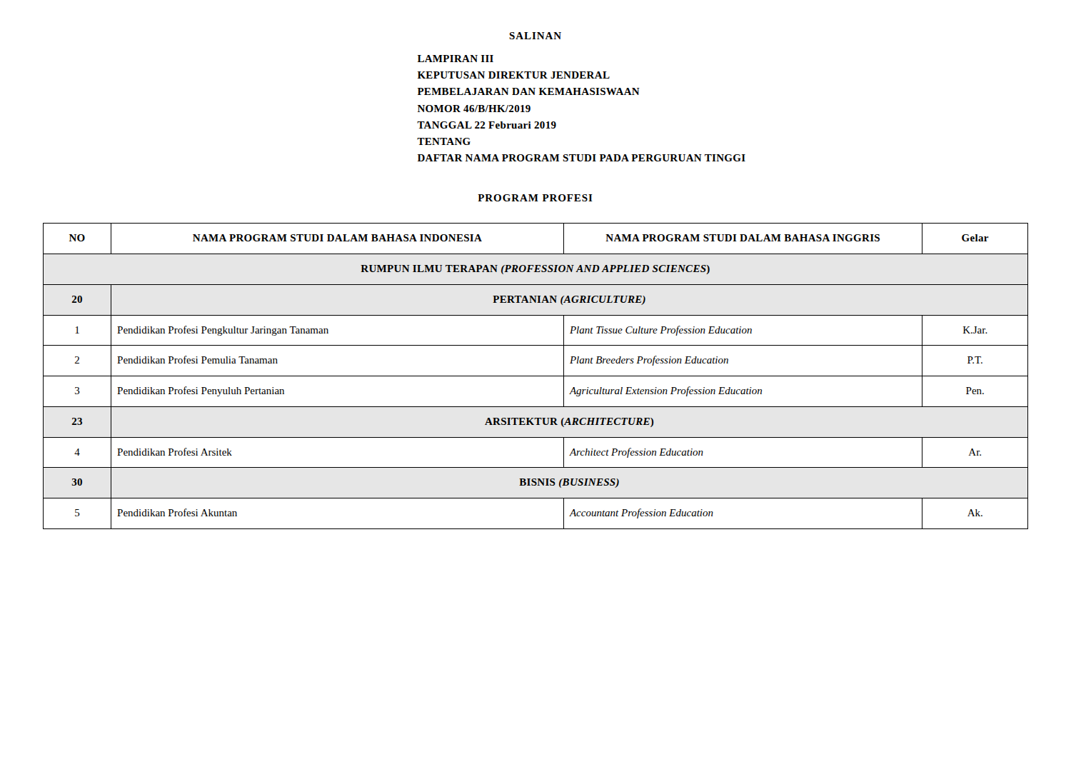SALINAN
LAMPIRAN III
KEPUTUSAN DIREKTUR JENDERAL
PEMBELAJARAN DAN KEMAHASISWAAN
NOMOR 46/B/HK/2019
TANGGAL 22 Februari 2019
TENTANG
DAFTAR NAMA PROGRAM STUDI PADA PERGURUAN TINGGI
PROGRAM PROFESI
| NO | NAMA PROGRAM STUDI DALAM BAHASA INDONESIA | NAMA PROGRAM STUDI DALAM BAHASA INGGRIS | Gelar |
| --- | --- | --- | --- |
| RUMPUN ILMU TERAPAN (PROFESSION AND APPLIED SCIENCES ) |
| 20 | PERTANIAN (AGRICULTURE) |
| 1 | Pendidikan Profesi Pengkultur Jaringan Tanaman | Plant Tissue Culture Profession Education | K.Jar. |
| 2 | Pendidikan Profesi Pemulia Tanaman | Plant Breeders Profession Education | P.T. |
| 3 | Pendidikan Profesi Penyuluh Pertanian | Agricultural Extension Profession Education | Pen. |
| 23 | ARSITEKTUR ( ARCHITECTURE ) |
| 4 | Pendidikan Profesi Arsitek | Architect Profession Education | Ar. |
| 30 | BISNIS (BUSINESS) |
| 5 | Pendidikan Profesi Akuntan | Accountant Profession Education | Ak. |